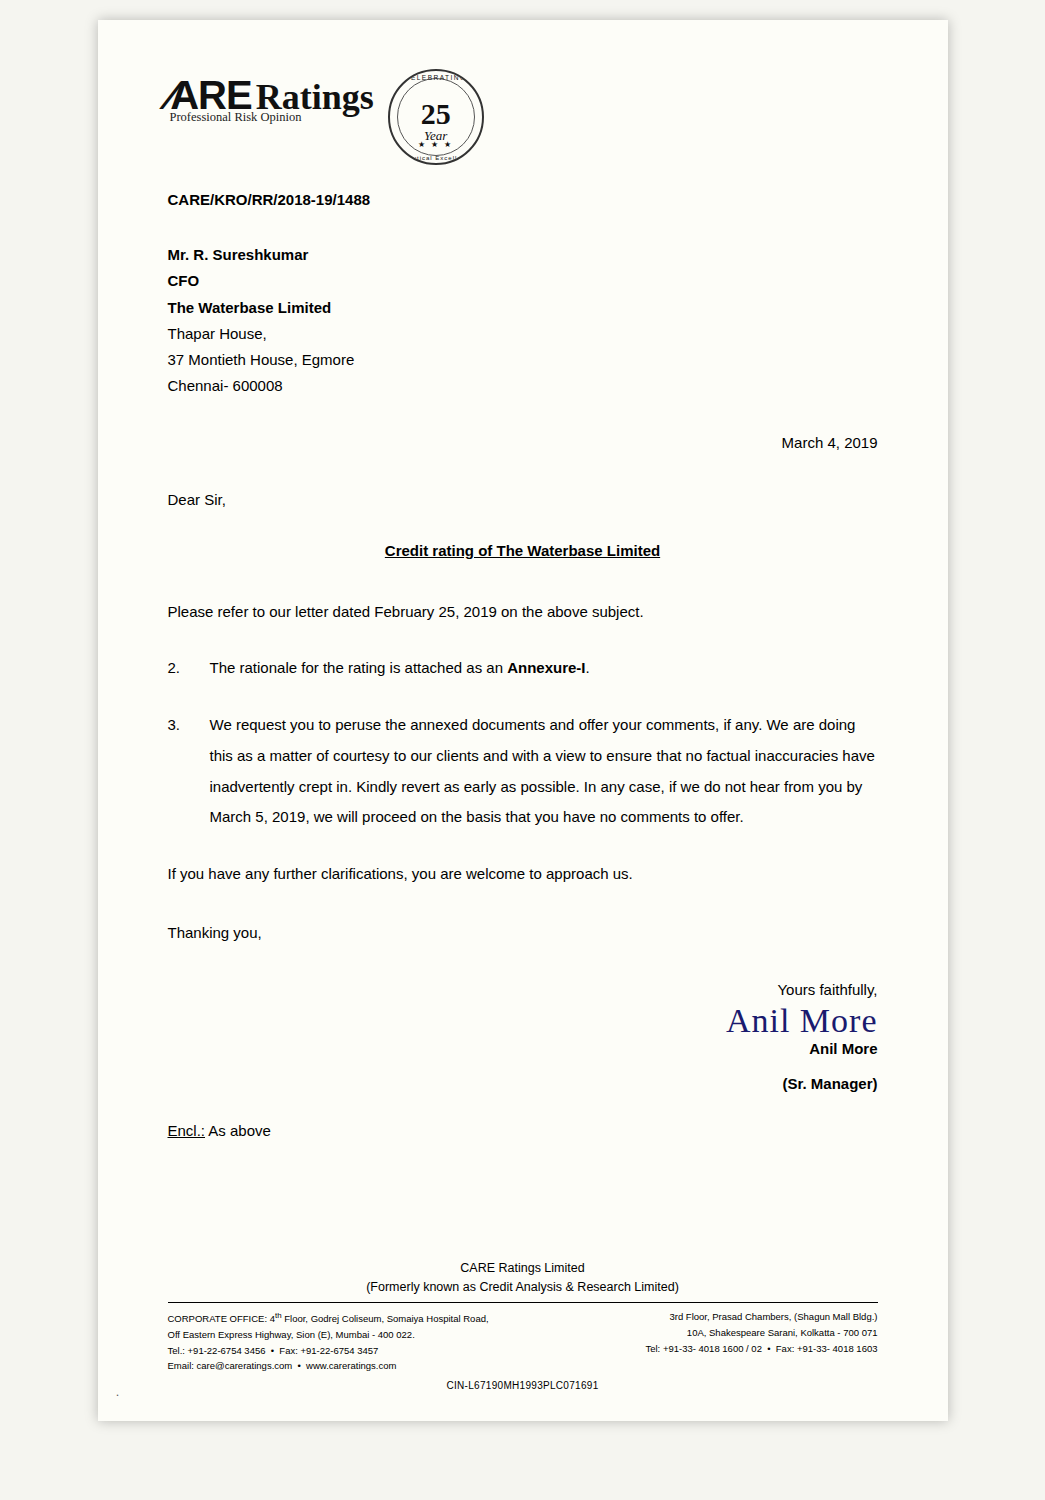∕ARE Ratings
Professional Risk Opinion
· CELEBRATING ·
25
Year
★ ★ ★
Analytical Excellence
CARE/KRO/RR/2018-19/1488
Mr. R. Sureshkumar
CFO
The Waterbase Limited
Thapar House,
37 Montieth House, Egmore
Chennai- 600008
March 4, 2019
Dear Sir,
Credit rating of The Waterbase Limited
Please refer to our letter dated February 25, 2019 on the above subject.
The rationale for the rating is attached as an Annexure-I.
We request you to peruse the annexed documents and offer your comments, if any. We are doing this as a matter of courtesy to our clients and with a view to ensure that no factual inaccuracies have inadvertently crept in. Kindly revert as early as possible. In any case, if we do not hear from you by March 5, 2019, we will proceed on the basis that you have no comments to offer.
If you have any further clarifications, you are welcome to approach us.
Thanking you,
Yours faithfully,
Anil More
Anil More
(Sr. Manager)
Encl.: As above
CARE Ratings Limited
(Formerly known as Credit Analysis & Research Limited)
CORPORATE OFFICE: 4th Floor, Godrej Coliseum, Somaiya Hospital Road,
Off Eastern Express Highway, Sion (E), Mumbai - 400 022.
Tel.: +91-22-6754 3456 • Fax: +91-22-6754 3457
Email: care@careratings.com • www.careratings.com
3rd Floor, Prasad Chambers, (Shagun Mall Bldg.)
10A, Shakespeare Sarani, Kolkatta - 700 071
Tel: +91-33- 4018 1600 / 02 • Fax: +91-33- 4018 1603
CIN-L67190MH1993PLC071691
·